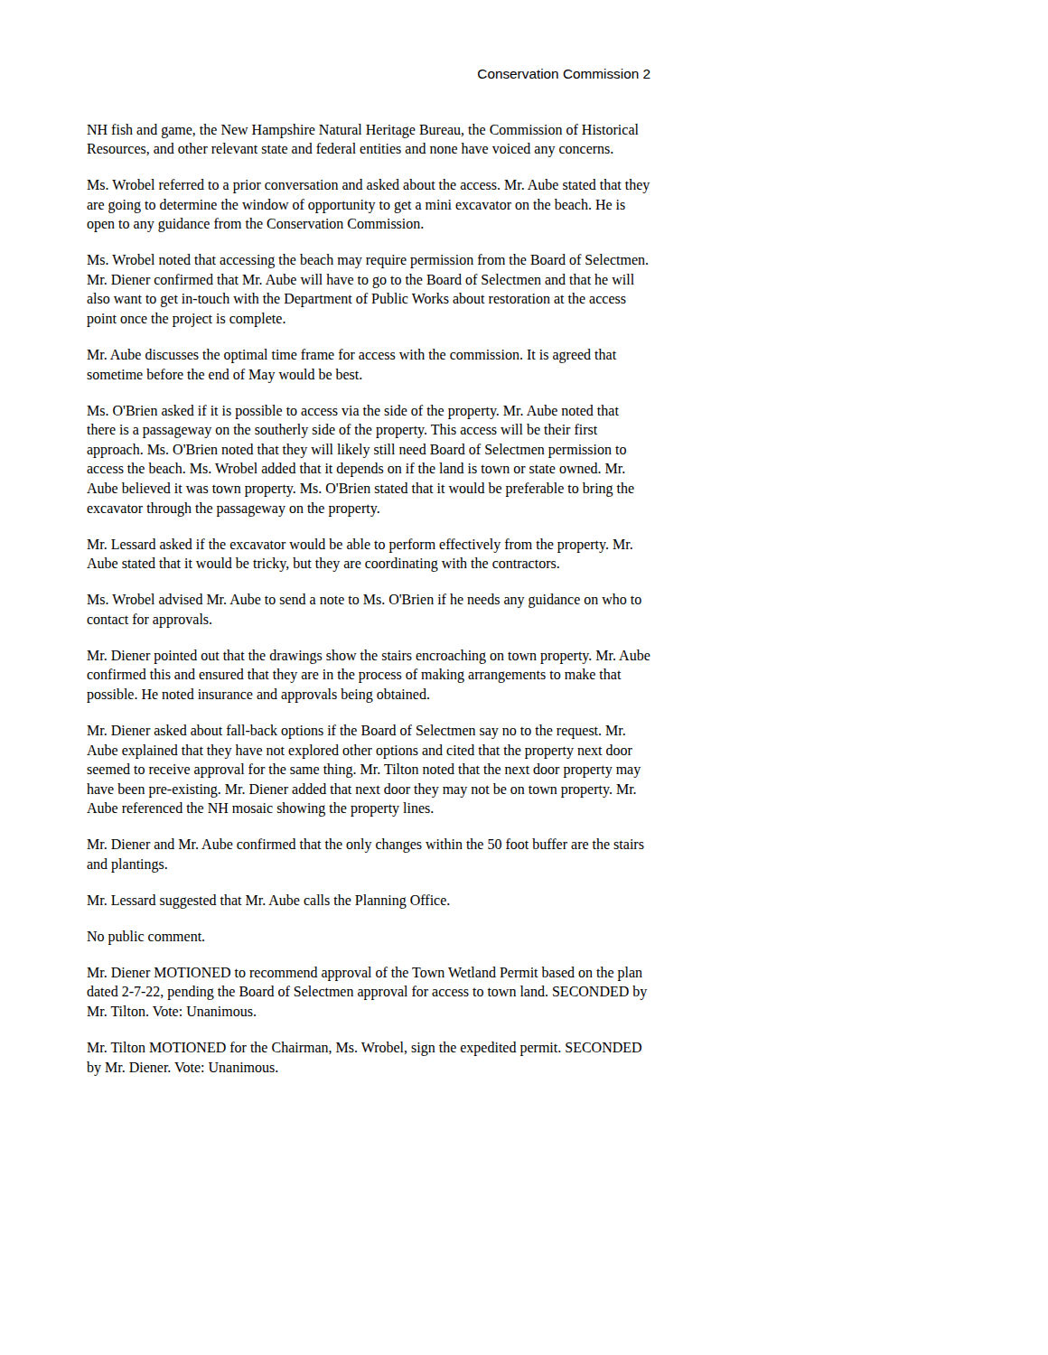Conservation Commission 2
NH fish and game, the New Hampshire Natural Heritage Bureau, the Commission of Historical Resources, and other relevant state and federal entities and none have voiced any concerns.
Ms. Wrobel referred to a prior conversation and asked about the access. Mr. Aube stated that they are going to determine the window of opportunity to get a mini excavator on the beach. He is open to any guidance from the Conservation Commission.
Ms. Wrobel noted that accessing the beach may require permission from the Board of Selectmen. Mr. Diener confirmed that Mr. Aube will have to go to the Board of Selectmen and that he will also want to get in-touch with the Department of Public Works about restoration at the access point once the project is complete.
Mr. Aube discusses the optimal time frame for access with the commission. It is agreed that sometime before the end of May would be best.
Ms. O'Brien asked if it is possible to access via the side of the property. Mr. Aube noted that there is a passageway on the southerly side of the property. This access will be their first approach. Ms. O'Brien noted that they will likely still need Board of Selectmen permission to access the beach. Ms. Wrobel added that it depends on if the land is town or state owned. Mr. Aube believed it was town property. Ms. O'Brien stated that it would be preferable to bring the excavator through the passageway on the property.
Mr. Lessard asked if the excavator would be able to perform effectively from the property. Mr. Aube stated that it would be tricky, but they are coordinating with the contractors.
Ms. Wrobel advised Mr. Aube to send a note to Ms. O'Brien if he needs any guidance on who to contact for approvals.
Mr. Diener pointed out that the drawings show the stairs encroaching on town property. Mr. Aube confirmed this and ensured that they are in the process of making arrangements to make that possible. He noted insurance and approvals being obtained.
Mr. Diener asked about fall-back options if the Board of Selectmen say no to the request. Mr. Aube explained that they have not explored other options and cited that the property next door seemed to receive approval for the same thing. Mr. Tilton noted that the next door property may have been pre-existing. Mr. Diener added that next door they may not be on town property. Mr. Aube referenced the NH mosaic showing the property lines.
Mr. Diener and Mr. Aube confirmed that the only changes within the 50 foot buffer are the stairs and plantings.
Mr. Lessard suggested that Mr. Aube calls the Planning Office.
No public comment.
Mr. Diener MOTIONED to recommend approval of the Town Wetland Permit based on the plan dated 2-7-22, pending the Board of Selectmen approval for access to town land. SECONDED by Mr. Tilton. Vote: Unanimous.
Mr. Tilton MOTIONED for the Chairman, Ms. Wrobel, sign the expedited permit. SECONDED by Mr. Diener. Vote: Unanimous.